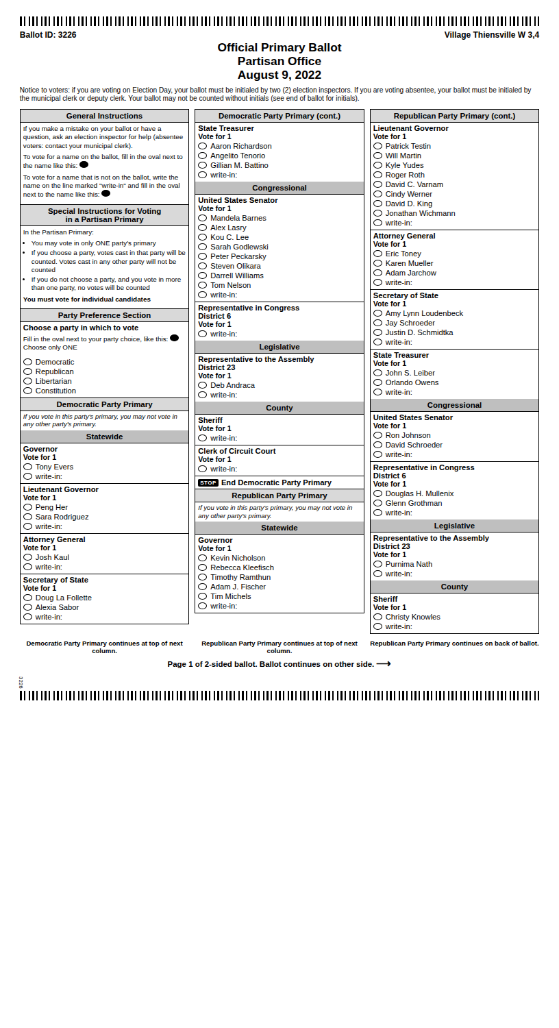Ballot ID: 3226
Village Thiensville W 3,4
Official Primary Ballot Partisan Office August 9, 2022
Notice to voters: if you are voting on Election Day, your ballot must be initialed by two (2) election inspectors. If you are voting absentee, your ballot must be initialed by the municipal clerk or deputy clerk. Your ballot may not be counted without initials (see end of ballot for initials).
General Instructions
If you make a mistake on your ballot or have a question, ask an election inspector for help (absentee voters: contact your municipal clerk).
To vote for a name on the ballot, fill in the oval next to the name like this:
To vote for a name that is not on the ballot, write the name on the line marked "write-in" and fill in the oval next to the name like this:
Special Instructions for Voting
in a Partisan Primary
In the Partisan Primary:
You may vote in only ONE party's primary
If you choose a party, votes cast in that party will be counted. Votes cast in any other party will not be counted
If you do not choose a party, and you vote in more than one party, no votes will be counted
You must vote for individual candidates
Party Preference Section
Choose a party in which to vote
Fill in the oval next to your party choice, like this: Choose only ONE
Democratic
Republican
Libertarian
Constitution
Democratic Party Primary
If you vote in this party's primary, you may not vote in any other party's primary.
Statewide
Governor
Vote for 1
Tony Evers
write-in:
Lieutenant Governor
Vote for 1
Peng Her
Sara Rodriguez
write-in:
Attorney General
Vote for 1
Josh Kaul
write-in:
Secretary of State
Vote for 1
Doug La Follette
Alexia Sabor
write-in:
Democratic Party Primary (cont.)
State Treasurer
Vote for 1
Aaron Richardson
Angelito Tenorio
Gillian M. Battino
write-in:
Congressional
United States Senator
Vote for 1
Mandela Barnes
Alex Lasry
Kou C. Lee
Sarah Godlewski
Peter Peckarsky
Steven Olikara
Darrell Williams
Tom Nelson
write-in:
Representative in Congress
District 6
Vote for 1
write-in:
Legislative
Representative to the Assembly
District 23
Vote for 1
Deb Andraca
write-in:
County
Sheriff
Vote for 1
write-in:
Clerk of Circuit Court
Vote for 1
write-in:
STOP End Democratic Party Primary
Republican Party Primary
If you vote in this party's primary, you may not vote in any other party's primary.
Statewide
Governor
Vote for 1
Kevin Nicholson
Rebecca Kleefisch
Timothy Ramthun
Adam J. Fischer
Tim Michels
write-in:
Republican Party Primary (cont.)
Lieutenant Governor
Vote for 1
Patrick Testin
Will Martin
Kyle Yudes
Roger Roth
David C. Varnam
Cindy Werner
David D. King
Jonathan Wichmann
write-in:
Attorney General
Vote for 1
Eric Toney
Karen Mueller
Adam Jarchow
write-in:
Secretary of State
Vote for 1
Amy Lynn Loudenbeck
Jay Schroeder
Justin D. Schmidtka
write-in:
State Treasurer
Vote for 1
John S. Leiber
Orlando Owens
write-in:
Congressional
United States Senator
Vote for 1
Ron Johnson
David Schroeder
write-in:
Representative in Congress
District 6
Vote for 1
Douglas H. Mullenix
Glenn Grothman
write-in:
Legislative
Representative to the Assembly
District 23
Vote for 1
Purnima Nath
write-in:
County
Sheriff
Vote for 1
Christy Knowles
write-in:
Democratic Party Primary continues at top of next column.
Republican Party Primary continues at top of next column.
Republican Party Primary continues on back of ballot.
Page 1 of 2-sided ballot. Ballot continues on other side. ⟶
3226